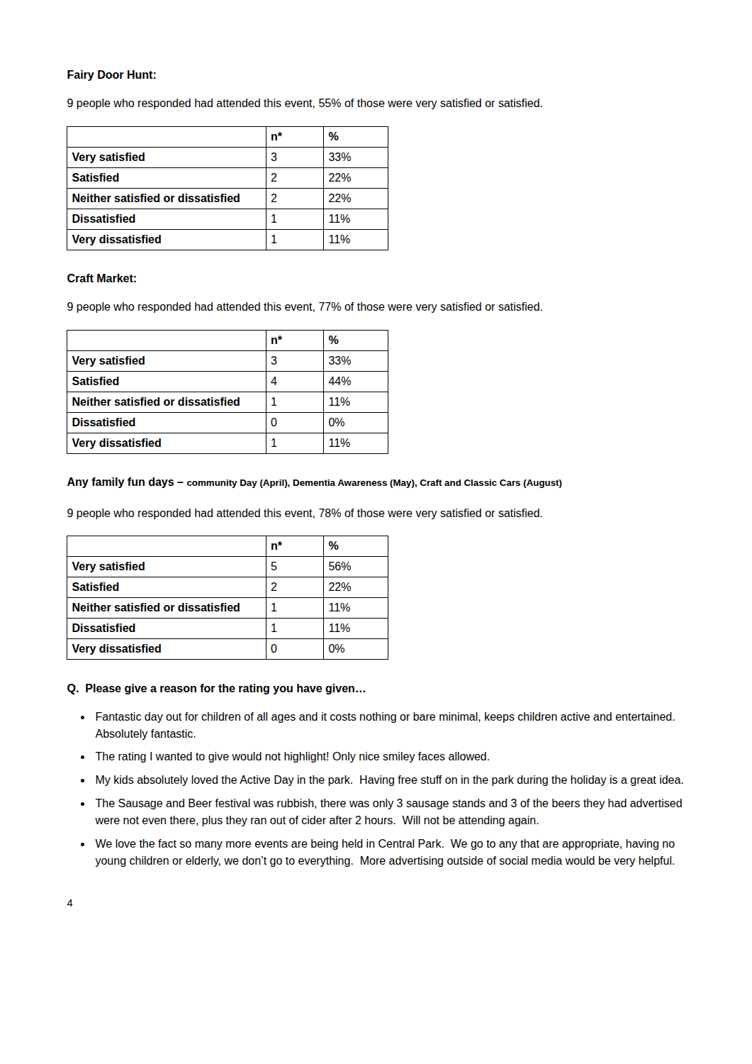Fairy Door Hunt:
9 people who responded had attended this event, 55% of those were very satisfied or satisfied.
| | n* | % |
| Very satisfied | 3 | 33% |
| Satisfied | 2 | 22% |
| Neither satisfied or dissatisfied | 2 | 22% |
| Dissatisfied | 1 | 11% |
| Very dissatisfied | 1 | 11% |
Craft Market:
9 people who responded had attended this event, 77% of those were very satisfied or satisfied.
| | n* | % |
| Very satisfied | 3 | 33% |
| Satisfied | 4 | 44% |
| Neither satisfied or dissatisfied | 1 | 11% |
| Dissatisfied | 0 | 0% |
| Very dissatisfied | 1 | 11% |
Any family fun days – community Day (April), Dementia Awareness (May), Craft and Classic Cars (August)
9 people who responded had attended this event, 78% of those were very satisfied or satisfied.
| | n* | % |
| Very satisfied | 5 | 56% |
| Satisfied | 2 | 22% |
| Neither satisfied or dissatisfied | 1 | 11% |
| Dissatisfied | 1 | 11% |
| Very dissatisfied | 0 | 0% |
Q. Please give a reason for the rating you have given…
Fantastic day out for children of all ages and it costs nothing or bare minimal, keeps children active and entertained. Absolutely fantastic.
The rating I wanted to give would not highlight! Only nice smiley faces allowed.
My kids absolutely loved the Active Day in the park. Having free stuff on in the park during the holiday is a great idea.
The Sausage and Beer festival was rubbish, there was only 3 sausage stands and 3 of the beers they had advertised were not even there, plus they ran out of cider after 2 hours. Will not be attending again.
We love the fact so many more events are being held in Central Park. We go to any that are appropriate, having no young children or elderly, we don’t go to everything. More advertising outside of social media would be very helpful.
4